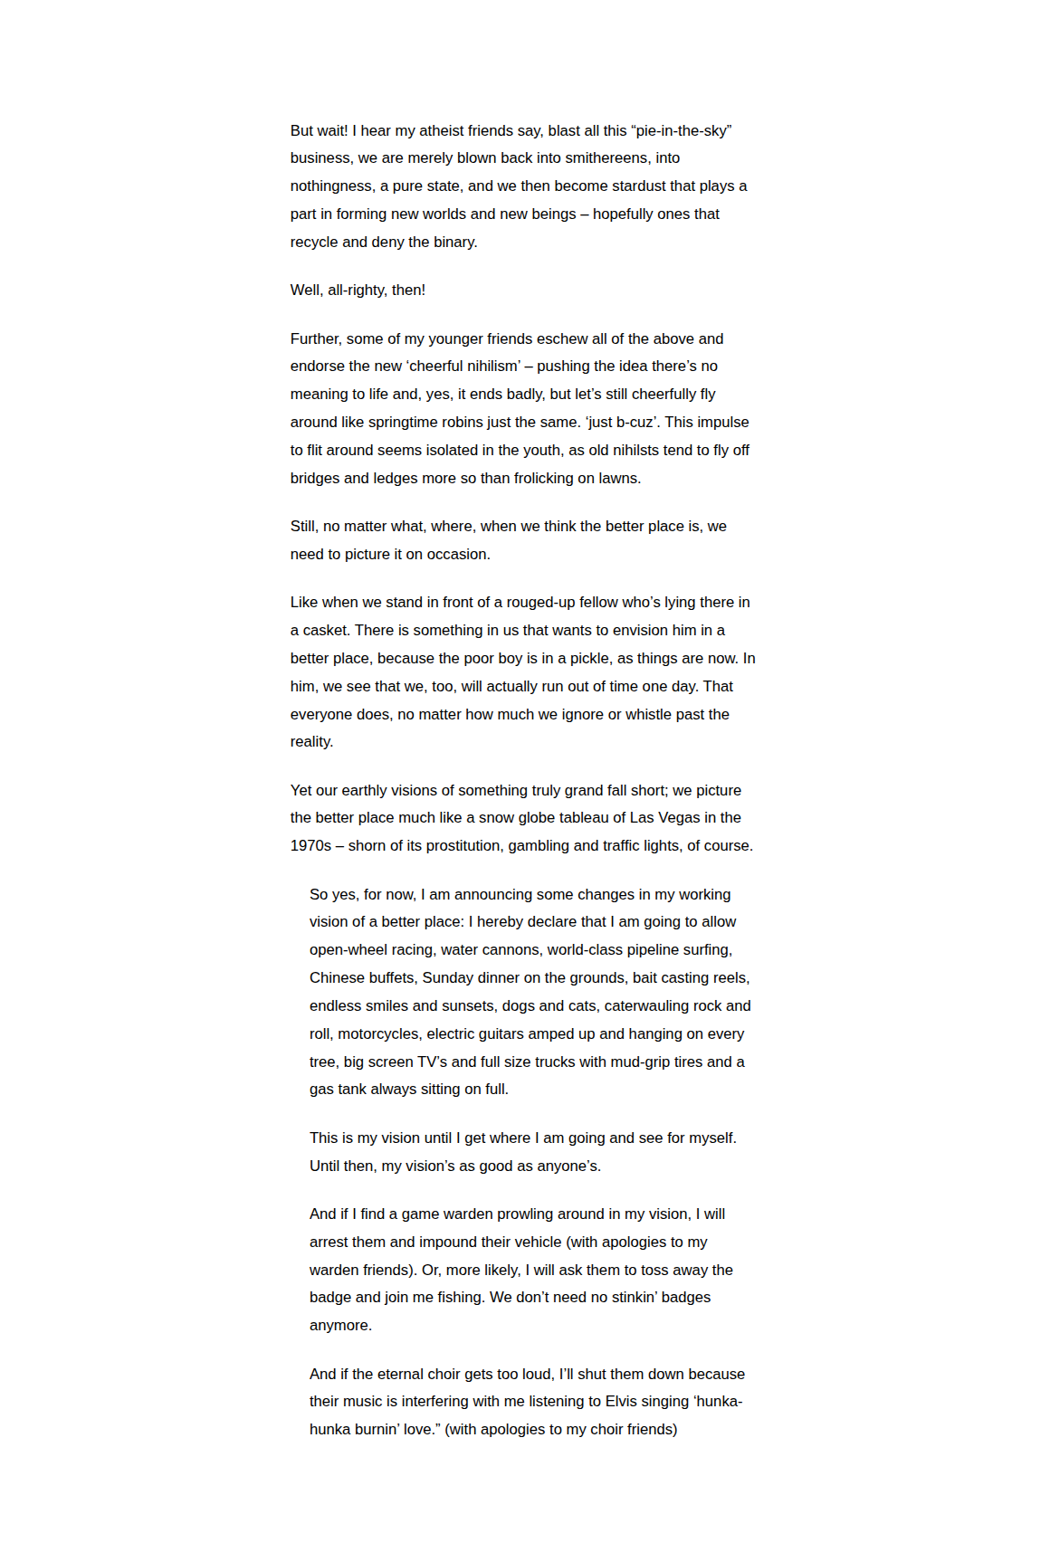But wait! I hear my atheist friends say, blast all this “pie-in-the-sky” business, we are merely blown back into smithereens, into nothingness, a pure state, and we then become stardust that plays a part in forming new worlds and new beings – hopefully ones that recycle and deny the binary.
Well, all-righty, then!
Further, some of my younger friends eschew all of the above and endorse the new ‘cheerful nihilism’ – pushing the idea there’s no meaning to life and, yes, it ends badly, but let’s still cheerfully fly around like springtime robins just the same. ‘just b-cuz’. This impulse to flit around seems isolated in the youth, as old nihilsts tend to fly off bridges and ledges more so than frolicking on lawns.
Still, no matter what, where, when we think the better place is, we need to picture it on occasion.
Like when we stand in front of a rouged-up fellow who’s lying there in a casket. There is something in us that wants to envision him in a better place, because the poor boy is in a pickle, as things are now. In him, we see that we, too, will actually run out of time one day. That everyone does, no matter how much we ignore or whistle past the reality.
Yet our earthly visions of something truly grand fall short; we picture the better place much like a snow globe tableau of Las Vegas in the 1970s – shorn of its prostitution, gambling and traffic lights, of course.
So yes, for now, I am announcing some changes in my working vision of a better place: I hereby declare that I am going to allow open-wheel racing, water cannons, world-class pipeline surfing, Chinese buffets, Sunday dinner on the grounds, bait casting reels, endless smiles and sunsets, dogs and cats, caterwauling rock and roll, motorcycles, electric guitars amped up and hanging on every tree, big screen TV’s and full size trucks with mud-grip tires and a gas tank always sitting on full.
This is my vision until I get where I am going and see for myself. Until then, my vision’s as good as anyone’s.
And if I find a game warden prowling around in my vision, I will arrest them and impound their vehicle (with apologies to my warden friends). Or, more likely, I will ask them to toss away the badge and join me fishing. We don’t need no stinkin’ badges anymore.
And if the eternal choir gets too loud, I’ll shut them down because their music is interfering with me listening to Elvis singing ‘hunka-hunka burnin’ love.” (with apologies to my choir friends)